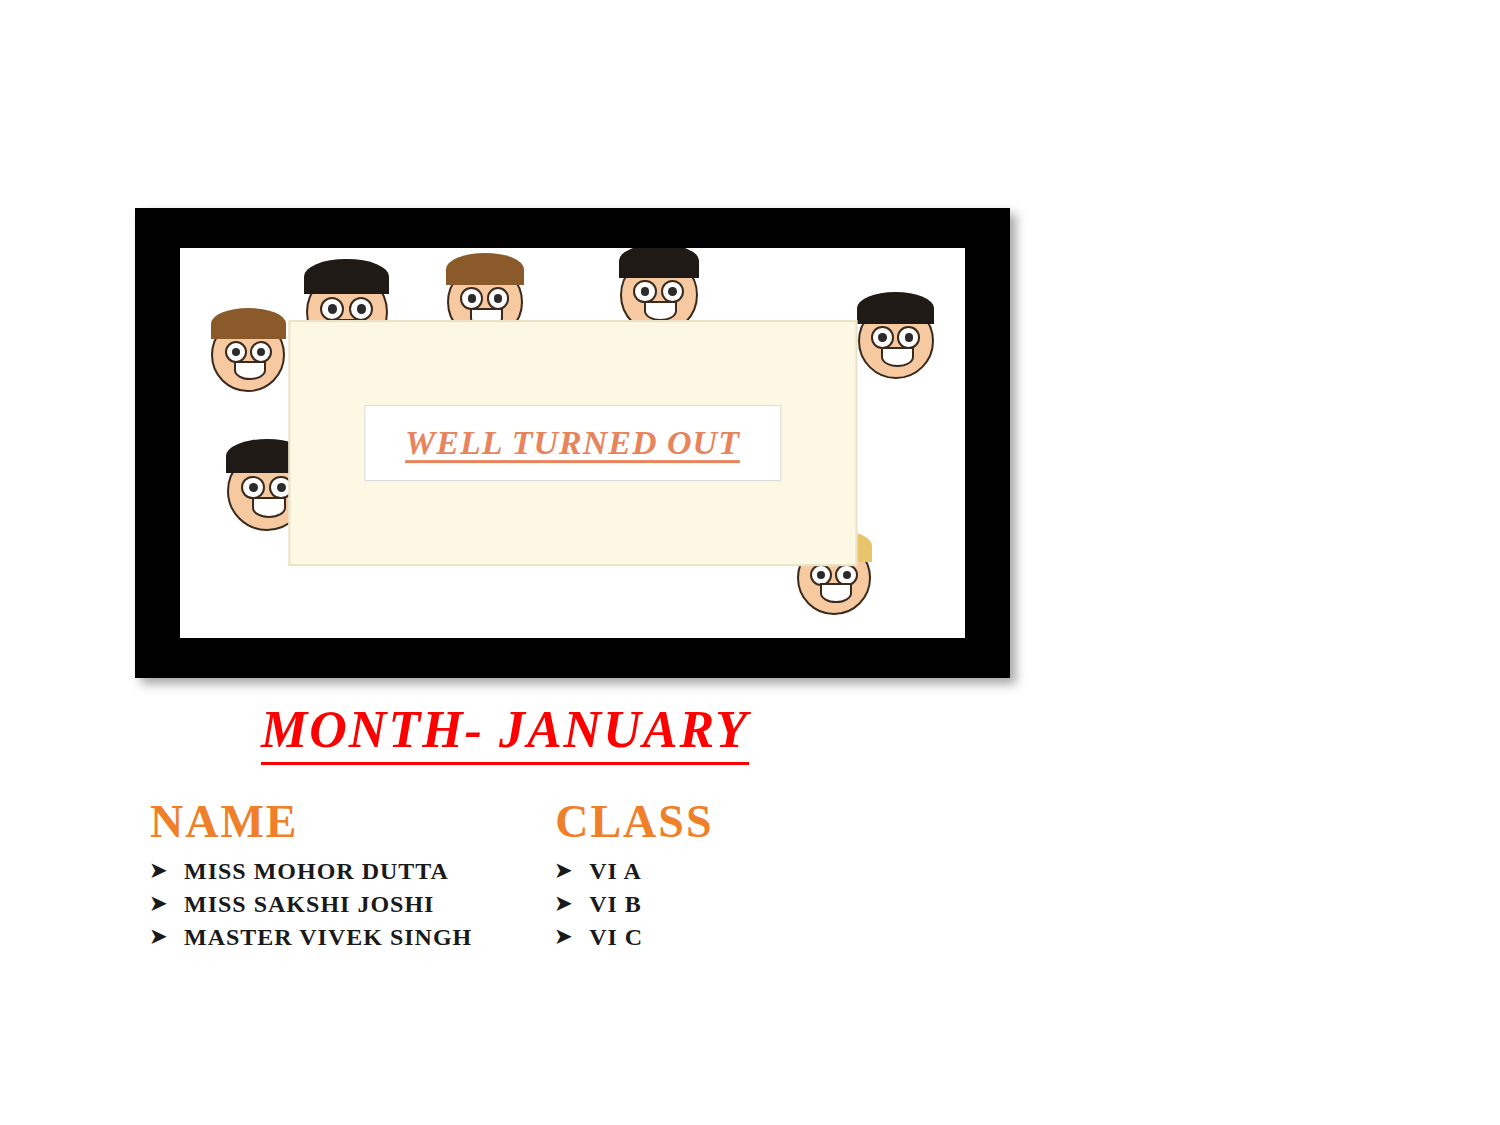WELL TURNED OUT
MONTH- JANUARY
Name
Miss Mohor Dutta
Miss Sakshi Joshi
Master Vivek Singh
Class
VI A
VI B
VI C